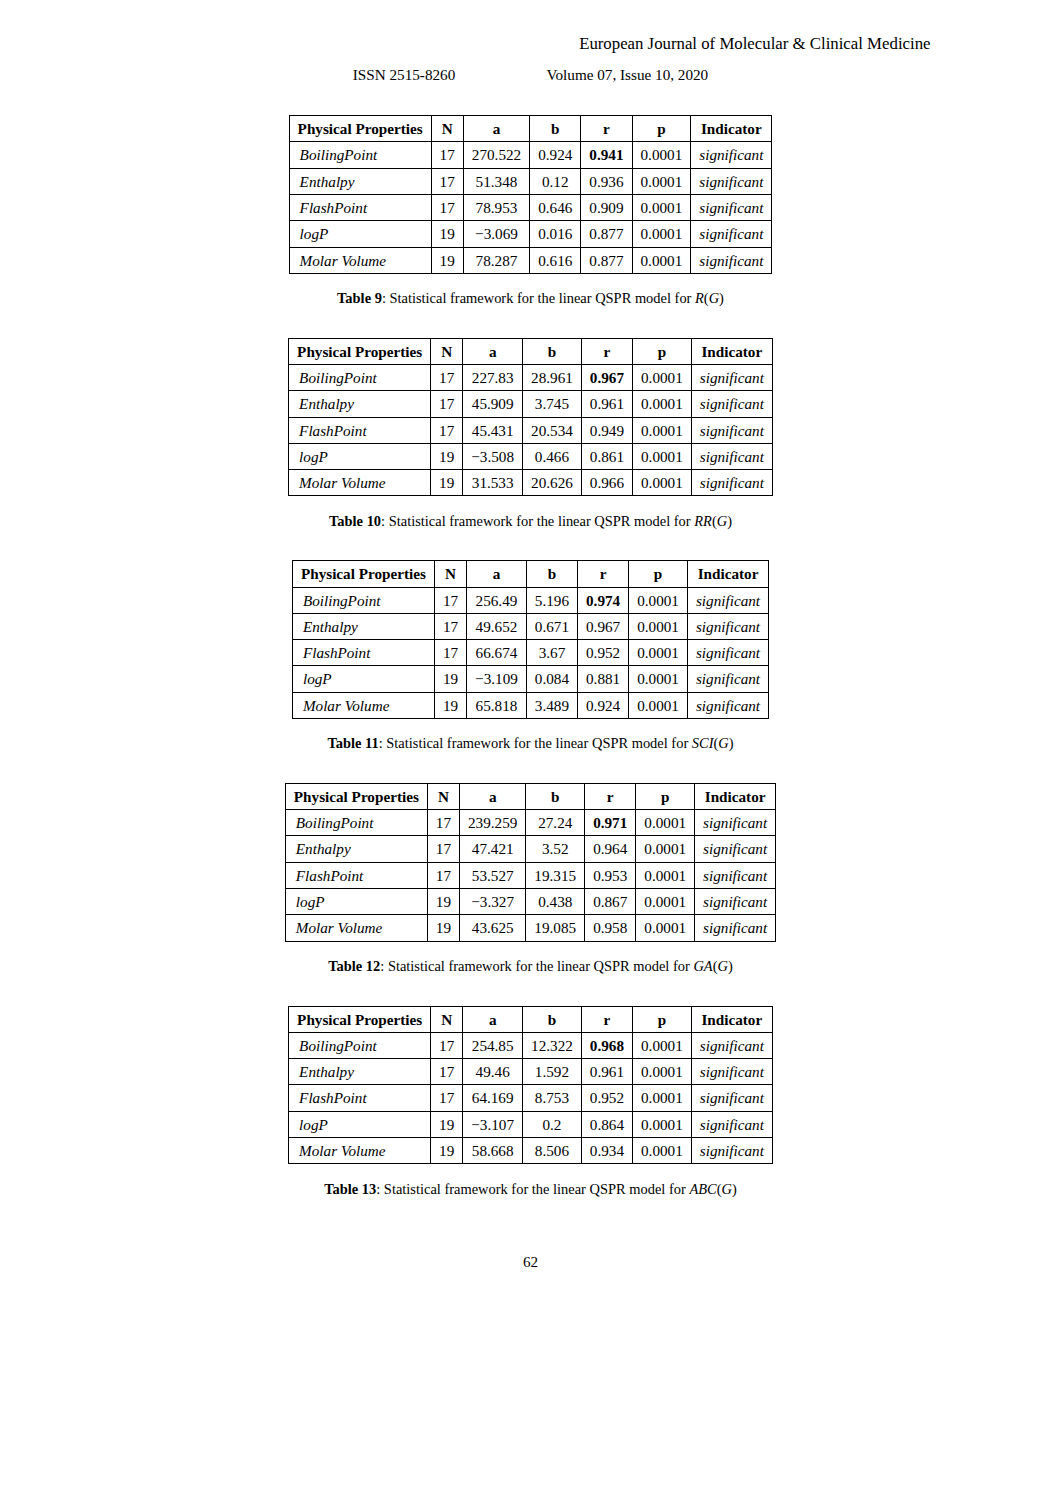European Journal of Molecular & Clinical Medicine
ISSN 2515-8260 Volume 07, Issue 10, 2020
Table 9 : Statistical framework for the linear QSPR model for R ( G )
| Physical Properties | N | a | b | r | p | Indicator |
| --- | --- | --- | --- | --- | --- | --- |
| BoilingPoint | 17 | 270.522 | 0.924 | 0.941 | 0.0001 | significant |
| Enthalpy | 17 | 51.348 | 0.12 | 0.936 | 0.0001 | significant |
| FlashPoint | 17 | 78.953 | 0.646 | 0.909 | 0.0001 | significant |
| logP | 19 | −3.069 | 0.016 | 0.877 | 0.0001 | significant |
| Molar Volume | 19 | 78.287 | 0.616 | 0.877 | 0.0001 | significant |
Table 10 : Statistical framework for the linear QSPR model for RR ( G )
| Physical Properties | N | a | b | r | p | Indicator |
| --- | --- | --- | --- | --- | --- | --- |
| BoilingPoint | 17 | 227.83 | 28.961 | 0.967 | 0.0001 | significant |
| Enthalpy | 17 | 45.909 | 3.745 | 0.961 | 0.0001 | significant |
| FlashPoint | 17 | 45.431 | 20.534 | 0.949 | 0.0001 | significant |
| logP | 19 | −3.508 | 0.466 | 0.861 | 0.0001 | significant |
| Molar Volume | 19 | 31.533 | 20.626 | 0.966 | 0.0001 | significant |
Table 11 : Statistical framework for the linear QSPR model for SCI ( G )
| Physical Properties | N | a | b | r | p | Indicator |
| --- | --- | --- | --- | --- | --- | --- |
| BoilingPoint | 17 | 256.49 | 5.196 | 0.974 | 0.0001 | significant |
| Enthalpy | 17 | 49.652 | 0.671 | 0.967 | 0.0001 | significant |
| FlashPoint | 17 | 66.674 | 3.67 | 0.952 | 0.0001 | significant |
| logP | 19 | −3.109 | 0.084 | 0.881 | 0.0001 | significant |
| Molar Volume | 19 | 65.818 | 3.489 | 0.924 | 0.0001 | significant |
Table 12 : Statistical framework for the linear QSPR model for GA ( G )
| Physical Properties | N | a | b | r | p | Indicator |
| --- | --- | --- | --- | --- | --- | --- |
| BoilingPoint | 17 | 239.259 | 27.24 | 0.971 | 0.0001 | significant |
| Enthalpy | 17 | 47.421 | 3.52 | 0.964 | 0.0001 | significant |
| FlashPoint | 17 | 53.527 | 19.315 | 0.953 | 0.0001 | significant |
| logP | 19 | −3.327 | 0.438 | 0.867 | 0.0001 | significant |
| Molar Volume | 19 | 43.625 | 19.085 | 0.958 | 0.0001 | significant |
Table 13 : Statistical framework for the linear QSPR model for ABC ( G )
| Physical Properties | N | a | b | r | p | Indicator |
| --- | --- | --- | --- | --- | --- | --- |
| BoilingPoint | 17 | 254.85 | 12.322 | 0.968 | 0.0001 | significant |
| Enthalpy | 17 | 49.46 | 1.592 | 0.961 | 0.0001 | significant |
| FlashPoint | 17 | 64.169 | 8.753 | 0.952 | 0.0001 | significant |
| logP | 19 | −3.107 | 0.2 | 0.864 | 0.0001 | significant |
| Molar Volume | 19 | 58.668 | 8.506 | 0.934 | 0.0001 | significant |
62